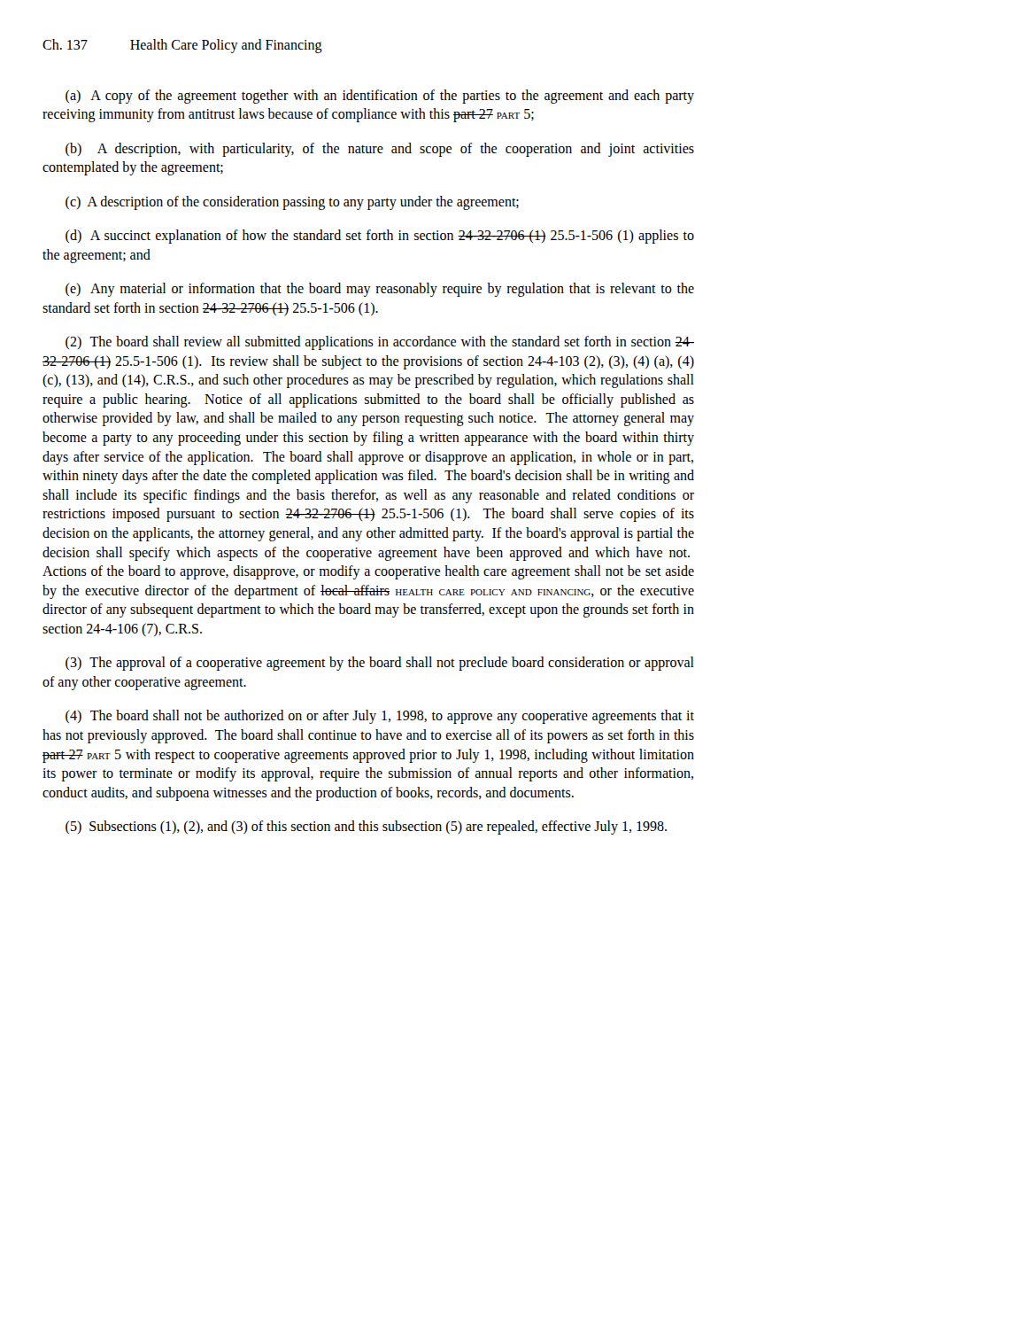Ch. 137 Health Care Policy and Financing
(a) A copy of the agreement together with an identification of the parties to the agreement and each party receiving immunity from antitrust laws because of compliance with this part 27 part 5;
(b) A description, with particularity, of the nature and scope of the cooperation and joint activities contemplated by the agreement;
(c) A description of the consideration passing to any party under the agreement;
(d) A succinct explanation of how the standard set forth in section 24-32-2706 (1) 25.5-1-506 (1) applies to the agreement; and
(e) Any material or information that the board may reasonably require by regulation that is relevant to the standard set forth in section 24-32-2706 (1) 25.5-1-506 (1).
(2) The board shall review all submitted applications in accordance with the standard set forth in section 24-32-2706 (1) 25.5-1-506 (1). Its review shall be subject to the provisions of section 24-4-103 (2), (3), (4) (a), (4) (c), (13), and (14), C.R.S., and such other procedures as may be prescribed by regulation, which regulations shall require a public hearing. Notice of all applications submitted to the board shall be officially published as otherwise provided by law, and shall be mailed to any person requesting such notice. The attorney general may become a party to any proceeding under this section by filing a written appearance with the board within thirty days after service of the application. The board shall approve or disapprove an application, in whole or in part, within ninety days after the date the completed application was filed. The board's decision shall be in writing and shall include its specific findings and the basis therefor, as well as any reasonable and related conditions or restrictions imposed pursuant to section 24-32-2706 (1) 25.5-1-506 (1). The board shall serve copies of its decision on the applicants, the attorney general, and any other admitted party. If the board's approval is partial the decision shall specify which aspects of the cooperative agreement have been approved and which have not. Actions of the board to approve, disapprove, or modify a cooperative health care agreement shall not be set aside by the executive director of the department of local affairs health care policy and financing, or the executive director of any subsequent department to which the board may be transferred, except upon the grounds set forth in section 24-4-106 (7), C.R.S.
(3) The approval of a cooperative agreement by the board shall not preclude board consideration or approval of any other cooperative agreement.
(4) The board shall not be authorized on or after July 1, 1998, to approve any cooperative agreements that it has not previously approved. The board shall continue to have and to exercise all of its powers as set forth in this part 27 part 5 with respect to cooperative agreements approved prior to July 1, 1998, including without limitation its power to terminate or modify its approval, require the submission of annual reports and other information, conduct audits, and subpoena witnesses and the production of books, records, and documents.
(5) Subsections (1), (2), and (3) of this section and this subsection (5) are repealed, effective July 1, 1998.